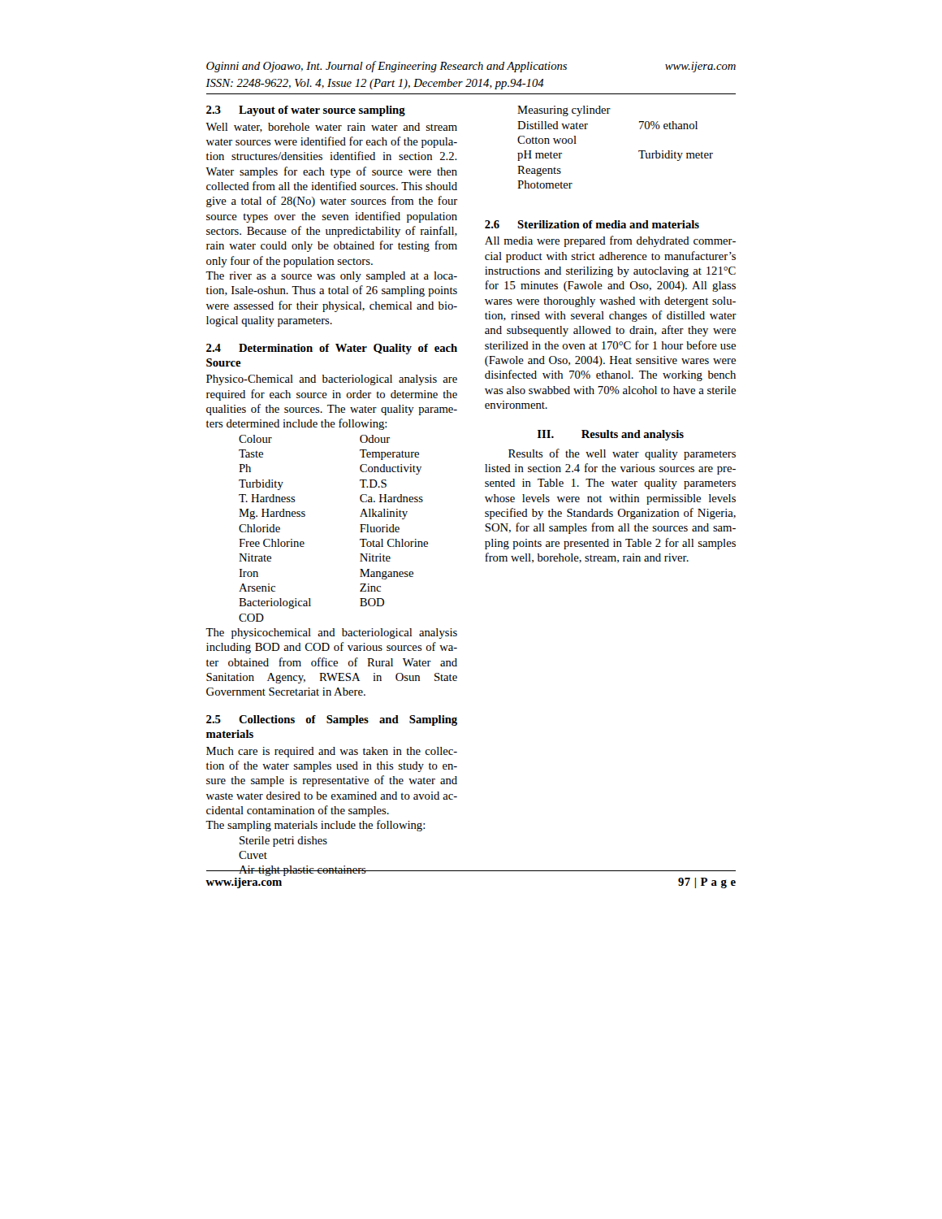www.ijera.com Oginni and Ojoawo, Int. Journal of Engineering Research and Applications
ISSN: 2248-9622, Vol. 4, Issue 12 (Part 1), December 2014, pp.94-104
2.3 Layout of water source sampling
Well water, borehole water rain water and stream water sources were identified for each of the population structures/densities identified in section 2.2. Water samples for each type of source were then collected from all the identified sources. This should give a total of 28(No) water sources from the four source types over the seven identified population sectors. Because of the unpredictability of rainfall, rain water could only be obtained for testing from only four of the population sectors.
The river as a source was only sampled at a location, Isale-oshun. Thus a total of 26 sampling points were assessed for their physical, chemical and biological quality parameters.
2.4 Determination of Water Quality of each Source
Physico-Chemical and bacteriological analysis are required for each source in order to determine the qualities of the sources. The water quality parameters determined include the following:
Colour Odour
Taste Temperature
Ph Conductivity
Turbidity T.D.S
T. Hardness Ca. Hardness
Mg. Hardness Alkalinity
Chloride Fluoride
Free Chlorine Total Chlorine
Nitrate Nitrite
Iron Manganese
Arsenic Zinc
Bacteriological BOD
COD
The physicochemical and bacteriological analysis including BOD and COD of various sources of water obtained from office of Rural Water and Sanitation Agency, RWESA in Osun State Government Secretariat in Abere.
2.5 Collections of Samples and Sampling materials
Much care is required and was taken in the collection of the water samples used in this study to ensure the sample is representative of the water and waste water desired to be examined and to avoid accidental contamination of the samples.
The sampling materials include the following:
Sterile petri dishes
Cuvet
Air-tight plastic containers
Measuring cylinder
Distilled water 70% ethanol
Cotton wool
pH meter Turbidity meter
Reagents
Photometer
2.6 Sterilization of media and materials
All media were prepared from dehydrated commercial product with strict adherence to manufacturer’s instructions and sterilizing by autoclaving at 121°C for 15 minutes (Fawole and Oso, 2004). All glass wares were thoroughly washed with detergent solution, rinsed with several changes of distilled water and subsequently allowed to drain, after they were sterilized in the oven at 170°C for 1 hour before use (Fawole and Oso, 2004). Heat sensitive wares were disinfected with 70% ethanol. The working bench was also swabbed with 70% alcohol to have a sterile environment.
III. Results and analysis
Results of the well water quality parameters listed in section 2.4 for the various sources are presented in Table 1. The water quality parameters whose levels were not within permissible levels specified by the Standards Organization of Nigeria, SON, for all samples from all the sources and sampling points are presented in Table 2 for all samples from well, borehole, stream, rain and river.
www.ijera.com
97 | P a g e